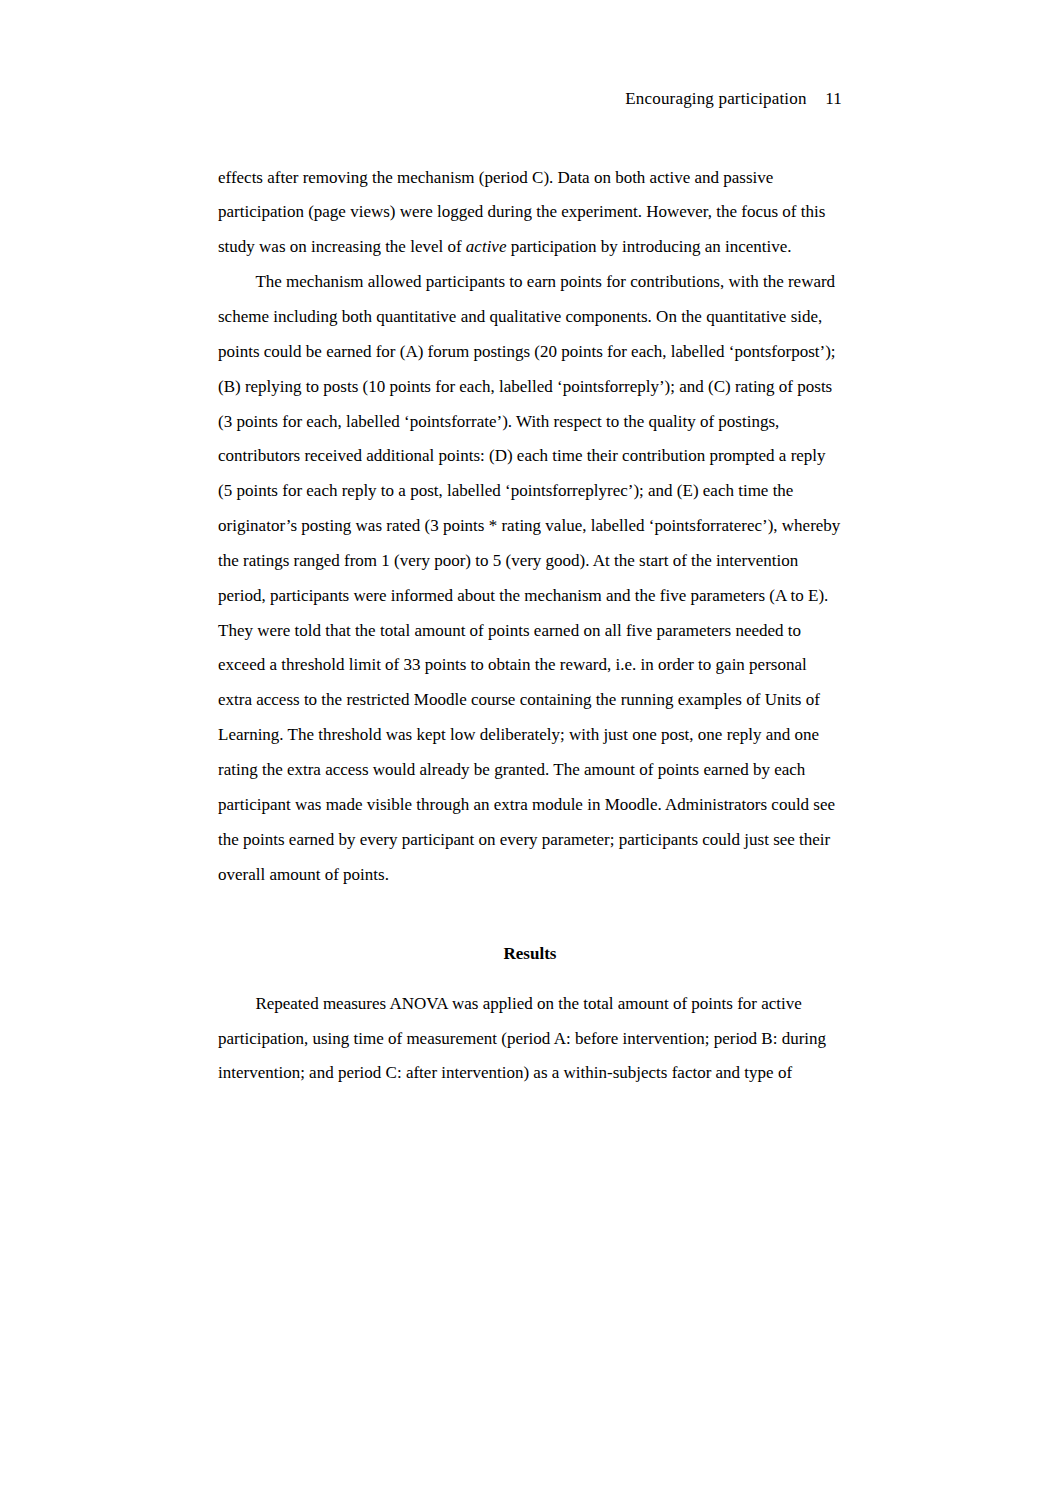Encouraging participation11
effects after removing the mechanism (period C). Data on both active and passive participation (page views) were logged during the experiment. However, the focus of this study was on increasing the level of active participation by introducing an incentive.
The mechanism allowed participants to earn points for contributions, with the reward scheme including both quantitative and qualitative components. On the quantitative side, points could be earned for (A) forum postings (20 points for each, labelled ‘pontsforpost’); (B) replying to posts (10 points for each, labelled ‘pointsforreply’); and (C) rating of posts (3 points for each, labelled ‘pointsforrate’). With respect to the quality of postings, contributors received additional points: (D) each time their contribution prompted a reply (5 points for each reply to a post, labelled ‘pointsforreplyrec’); and (E) each time the originator’s posting was rated (3 points * rating value, labelled ‘pointsforraterec’), whereby the ratings ranged from 1 (very poor) to 5 (very good). At the start of the intervention period, participants were informed about the mechanism and the five parameters (A to E). They were told that the total amount of points earned on all five parameters needed to exceed a threshold limit of 33 points to obtain the reward, i.e. in order to gain personal extra access to the restricted Moodle course containing the running examples of Units of Learning. The threshold was kept low deliberately; with just one post, one reply and one rating the extra access would already be granted. The amount of points earned by each participant was made visible through an extra module in Moodle. Administrators could see the points earned by every participant on every parameter; participants could just see their overall amount of points.
Results
Repeated measures ANOVA was applied on the total amount of points for active participation, using time of measurement (period A: before intervention; period B: during intervention; and period C: after intervention) as a within-subjects factor and type of